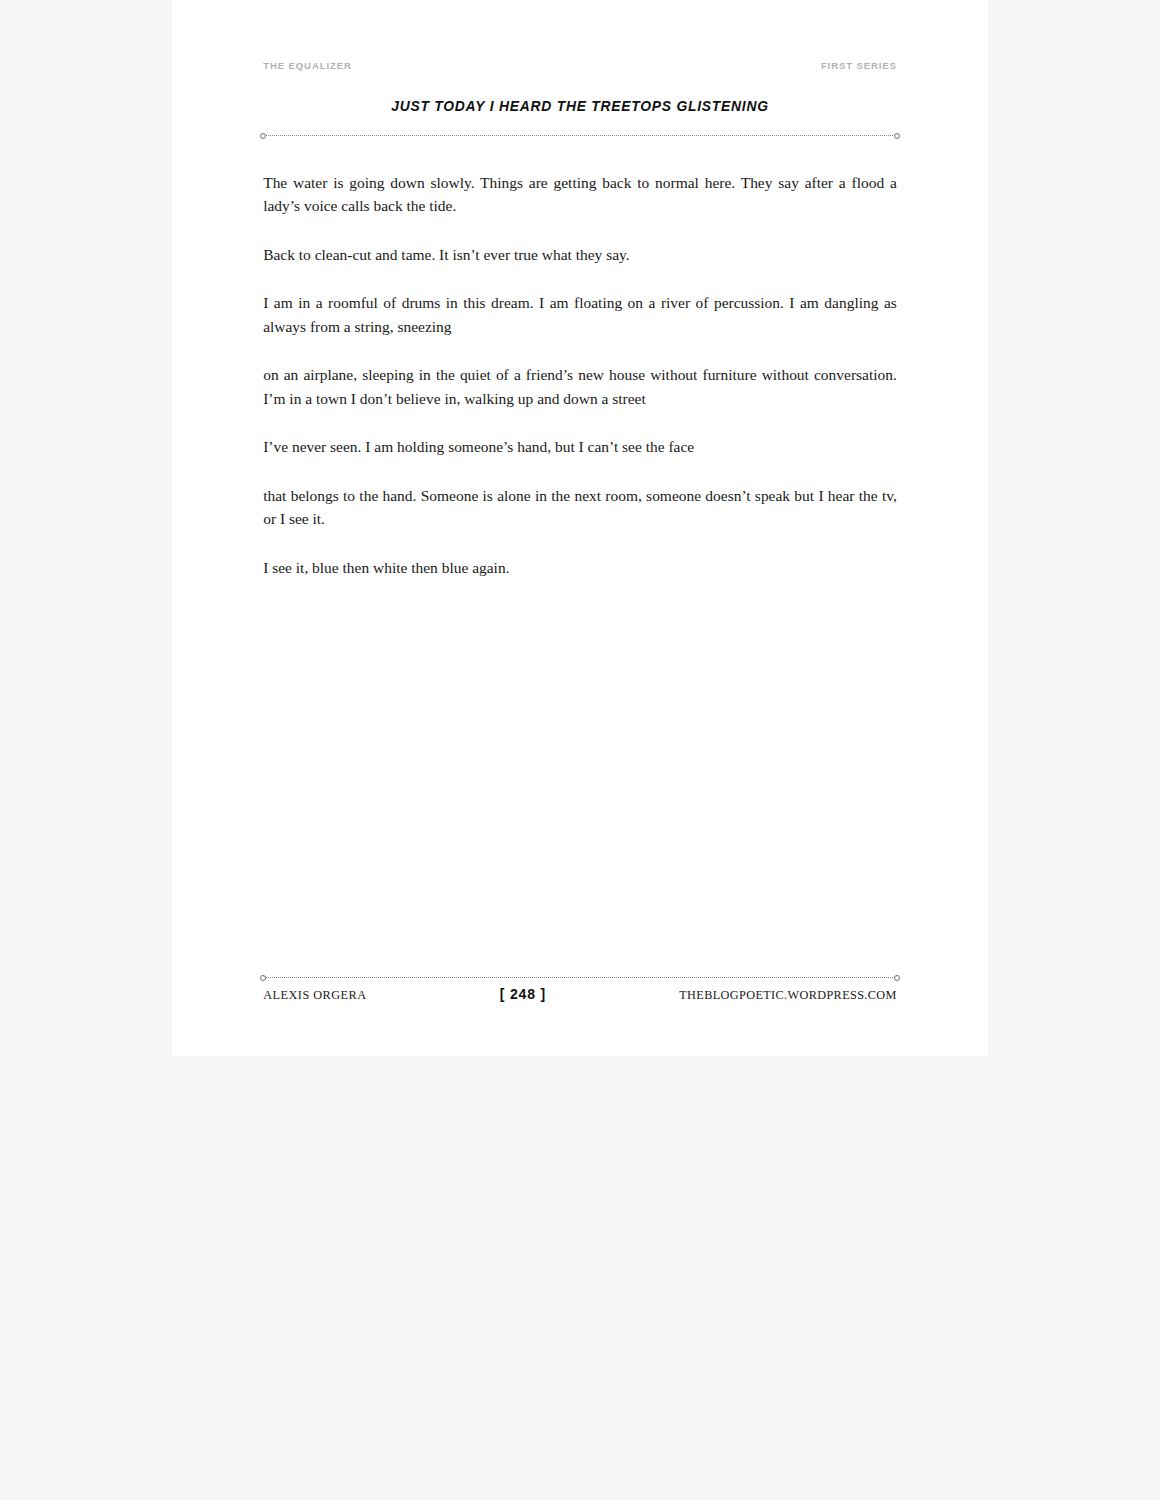The Equalizer First Series
Just Today I Heard the Treetops Glistening
The water is going down slowly. Things are getting back to normal here. They say after a flood a lady’s voice calls back the tide.
Back to clean-cut and tame. It isn’t ever true what they say.
I am in a roomful of drums in this dream. I am floating on a river of percussion. I am dangling as always from a string, sneezing
on an airplane, sleeping in the quiet of a friend’s new house without furniture without conversation. I’m in a town I don’t believe in, walking up and down a street
I’ve never seen. I am holding someone’s hand, but I can’t see the face
that belongs to the hand. Someone is alone in the next room, someone doesn’t speak but I hear the tv, or I see it.
I see it, blue then white then blue again.
Alexis Orgera [ 248 ] theblogpoetic.wordpress.com